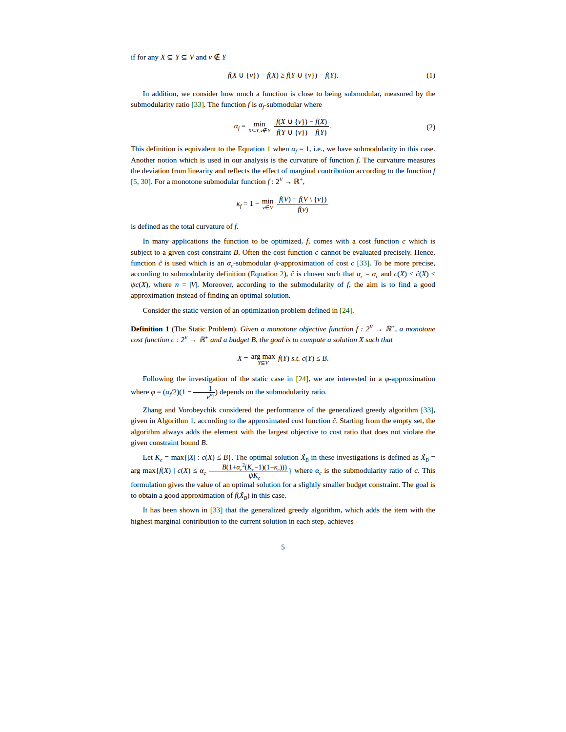if for any X ⊆ Y ⊆ V and v ∉ Y
f(X ∪ {v}) − f(X) ≥ f(Y ∪ {v}) − f(Y). (1)
In addition, we consider how much a function is close to being submodular, measured by the submodularity ratio [33]. The function f is αf-submodular where
αf = min X⊆Y,v∉Y f(X ∪ {v}) − f(X) f(Y ∪ {v}) − f(Y). (2)
This definition is equivalent to the Equation 1 when αf = 1, i.e., we have submodularity in this case. Another notion which is used in our analysis is the curvature of function f. The curvature measures the deviation from linearity and reflects the effect of marginal contribution according to the function f [5, 30]. For a monotone submodular function f : 2V → ℝ+,
κf = 1 − min v∈V f(V) − f(V \ {v}) f(v)
is defined as the total curvature of f.
In many applications the function to be optimized, f, comes with a cost function c which is subject to a given cost constraint B. Often the cost function c cannot be evaluated precisely. Hence, function ĉ is used which is an αc-submodular ψ-approximation of cost c [33]. To be more precise, according to submodularity definition (Equation 2), ĉ is chosen such that αc = αĉ and c(X) ≤ ĉ(X) ≤ ψc(X), where n = |V|. Moreover, according to the submodularity of f, the aim is to find a good approximation instead of finding an optimal solution.
Consider the static version of an optimization problem defined in [24].
Definition 1 (The Static Problem). Given a monotone objective function f : 2V → ℝ+, a monotone cost function c : 2V → ℝ+ and a budget B, the goal is to compute a solution X such that
X = arg max Y⊆V f(Y) s.t. c(Y) ≤ B.
Following the investigation of the static case in [24], we are interested in a φ-approximation where φ = (αf/2)(1 − 1 eαf) depends on the submodularity ratio.
Zhang and Vorobeychik considered the performance of the generalized greedy algorithm [33], given in Algorithm 1, according to the approximated cost function ĉ. Starting from the empty set, the algorithm always adds the element with the largest objective to cost ratio that does not violate the given constraint bound B.
Let Kc = max{|X| : c(X) ≤ B}. The optimal solution X̃B in these investigations is defined as X̃B = arg max{f(X) | c(X) ≤ αc B(1+αc2(Kc−1)(1−κc))) ψKc} where αc is the submodularity ratio of c. This formulation gives the value of an optimal solution for a slightly smaller budget constraint. The goal is to obtain a good approximation of f(X̃B) in this case.
It has been shown in [33] that the generalized greedy algorithm, which adds the item with the highest marginal contribution to the current solution in each step, achieves
5